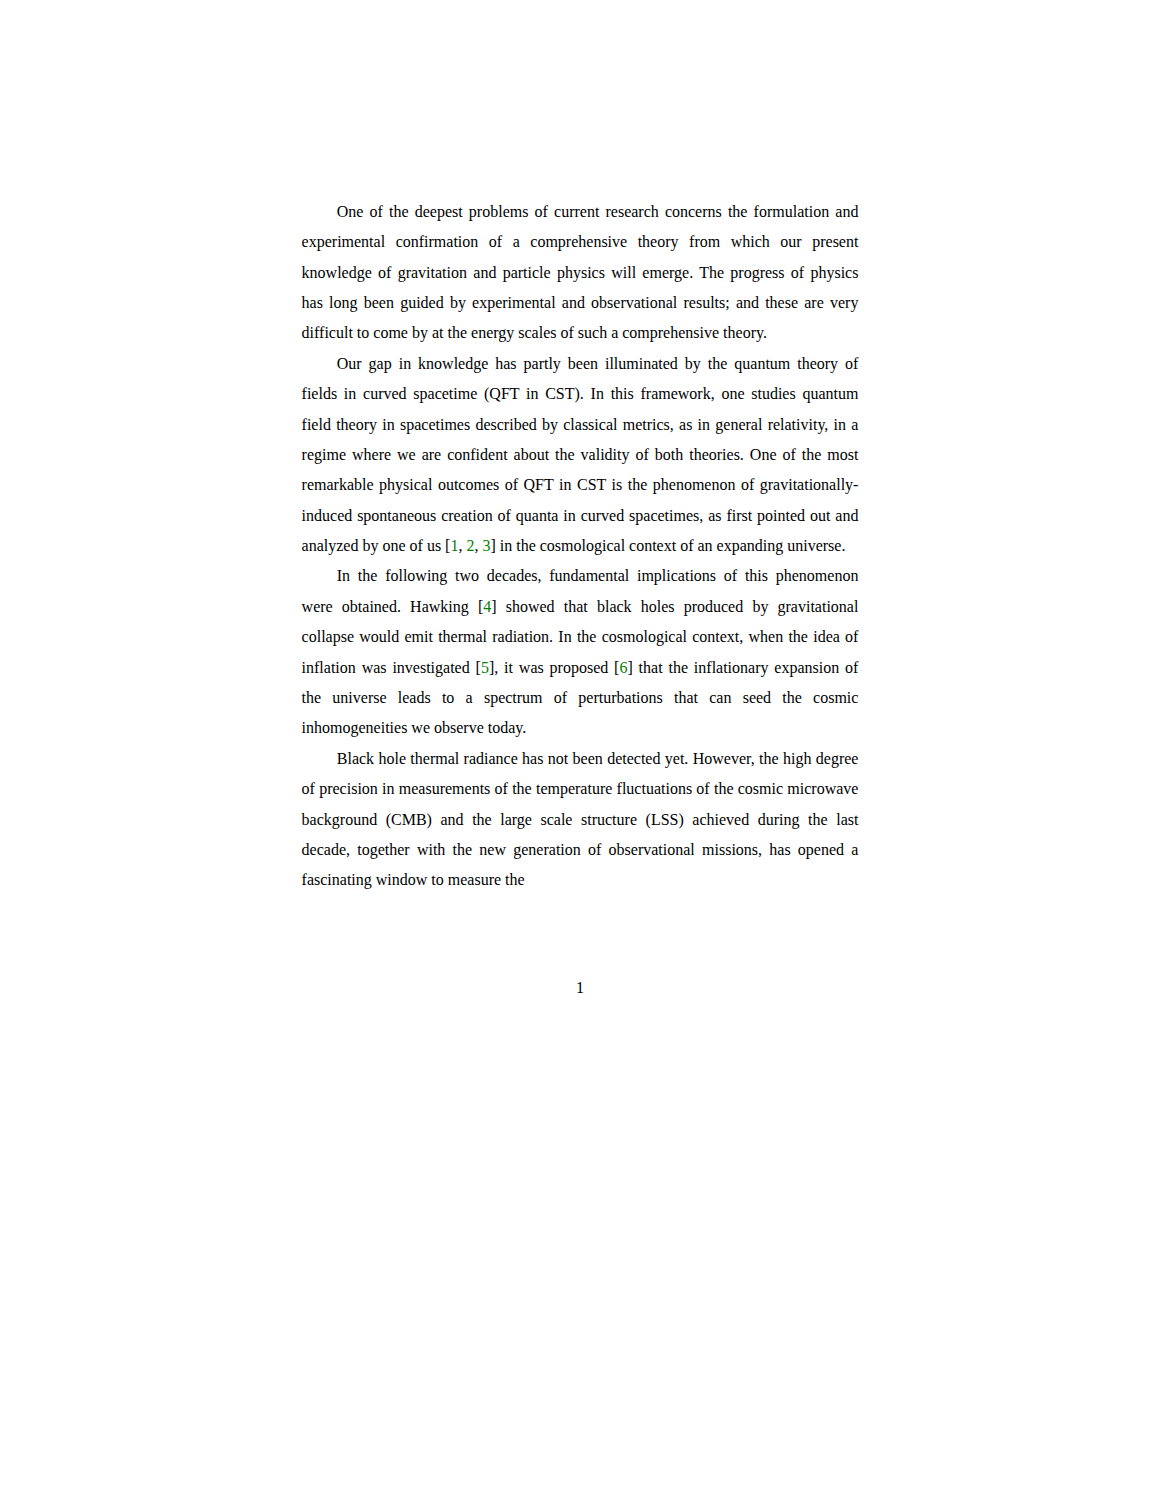One of the deepest problems of current research concerns the formulation and experimental confirmation of a comprehensive theory from which our present knowledge of gravitation and particle physics will emerge. The progress of physics has long been guided by experimental and observational results; and these are very difficult to come by at the energy scales of such a comprehensive theory.
Our gap in knowledge has partly been illuminated by the quantum theory of fields in curved spacetime (QFT in CST). In this framework, one studies quantum field theory in spacetimes described by classical metrics, as in general relativity, in a regime where we are confident about the validity of both theories. One of the most remarkable physical outcomes of QFT in CST is the phenomenon of gravitationally-induced spontaneous creation of quanta in curved spacetimes, as first pointed out and analyzed by one of us [1, 2, 3] in the cosmological context of an expanding universe.
In the following two decades, fundamental implications of this phenomenon were obtained. Hawking [4] showed that black holes produced by gravitational collapse would emit thermal radiation. In the cosmological context, when the idea of inflation was investigated [5], it was proposed [6] that the inflationary expansion of the universe leads to a spectrum of perturbations that can seed the cosmic inhomogeneities we observe today.
Black hole thermal radiance has not been detected yet. However, the high degree of precision in measurements of the temperature fluctuations of the cosmic microwave background (CMB) and the large scale structure (LSS) achieved during the last decade, together with the new generation of observational missions, has opened a fascinating window to measure the
1